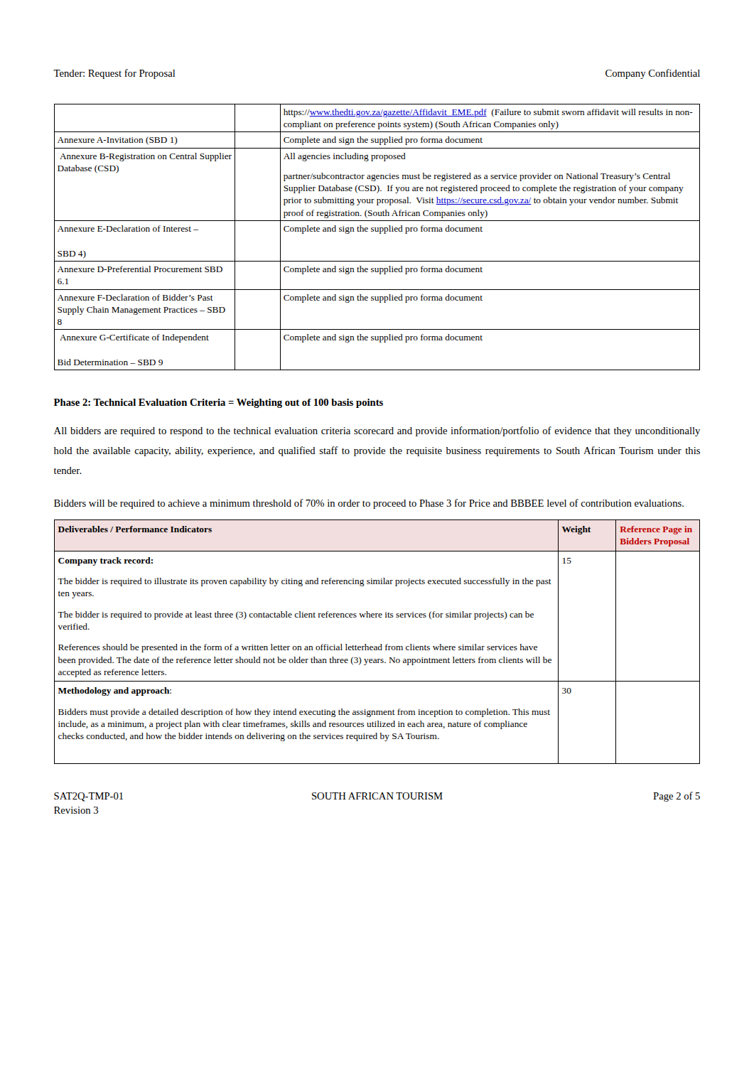Tender: Request for Proposal Company Confidential
| | | https:// www.thedti.gov.za/gazette/Affidavit_EME.pdf (Failure to submit sworn affidavit will results in non-compliant on preference points system) (South African Companies only) |
| Annexure A-Invitation (SBD 1) | | Complete and sign the supplied pro forma document |
| Annexure B-Registration on Central Supplier Database (CSD) | | All agencies including proposed partner/subcontractor agencies must be registered as a service provider on National Treasury’s Central Supplier Database (CSD). If you are not registered proceed to complete the registration of your company prior to submitting your proposal. Visit https://secure.csd.gov.za/ to obtain your vendor number. Submit proof of registration. (South African Companies only) |
| Annexure E-Declaration of Interest – SBD 4) | | Complete and sign the supplied pro forma document |
| Annexure D-Preferential Procurement SBD 6.1 | | Complete and sign the supplied pro forma document |
| Annexure F-Declaration of Bidder’s Past Supply Chain Management Practices – SBD 8 | | Complete and sign the supplied pro forma document |
| Annexure G-Certificate of Independent Bid Determination – SBD 9 | | Complete and sign the supplied pro forma document |
Phase 2: Technical Evaluation Criteria = Weighting out of 100 basis points
All bidders are required to respond to the technical evaluation criteria scorecard and provide information/portfolio of evidence that they unconditionally hold the available capacity, ability, experience, and qualified staff to provide the requisite business requirements to South African Tourism under this tender.
Bidders will be required to achieve a minimum threshold of 70% in order to proceed to Phase 3 for Price and BBBEE level of contribution evaluations.
| Deliverables / Performance Indicators | Weight | Reference Page in Bidders Proposal |
| Company track record: The bidder is required to illustrate its proven capability by citing and referencing similar projects executed successfully in the past ten years. The bidder is required to provide at least three (3) contactable client references where its services (for similar projects) can be verified. References should be presented in the form of a written letter on an official letterhead from clients where similar services have been provided. The date of the reference letter should not be older than three (3) years. No appointment letters from clients will be accepted as reference letters. | 15 | |
| Methodology and approach : Bidders must provide a detailed description of how they intend executing the assignment from inception to completion. This must include, as a minimum, a project plan with clear timeframes, skills and resources utilized in each area, nature of compliance checks conducted, and how the bidder intends on delivering on the services required by SA Tourism. | 30 | |
SAT2Q-TMP-01
Revision 3
SOUTH AFRICAN TOURISM
Page 2 of 5